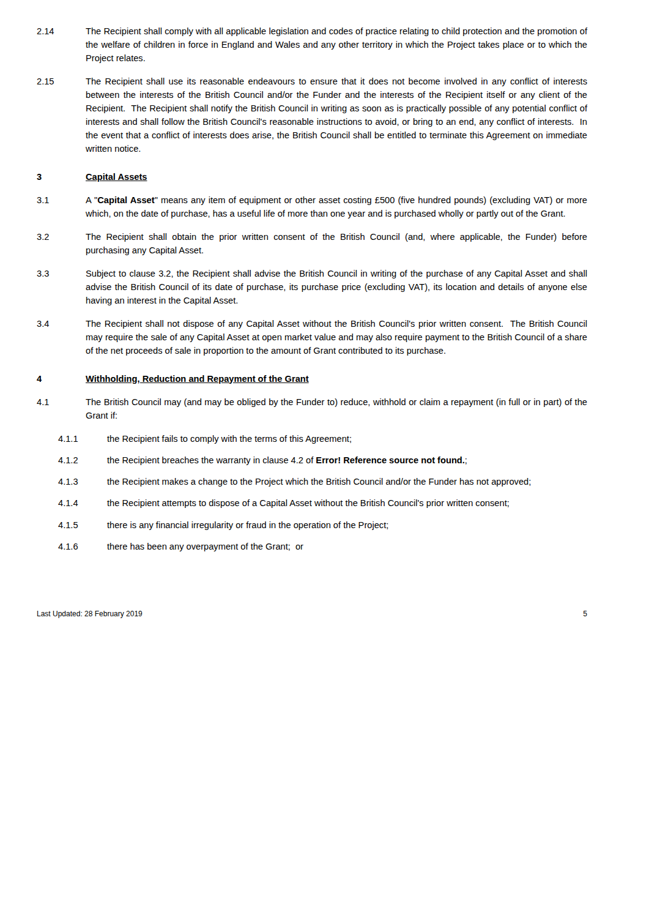2.14
The Recipient shall comply with all applicable legislation and codes of practice relating to child protection and the promotion of the welfare of children in force in England and Wales and any other territory in which the Project takes place or to which the Project relates.
2.15
The Recipient shall use its reasonable endeavours to ensure that it does not become involved in any conflict of interests between the interests of the British Council and/or the Funder and the interests of the Recipient itself or any client of the Recipient. The Recipient shall notify the British Council in writing as soon as is practically possible of any potential conflict of interests and shall follow the British Council's reasonable instructions to avoid, or bring to an end, any conflict of interests. In the event that a conflict of interests does arise, the British Council shall be entitled to terminate this Agreement on immediate written notice.
3 Capital Assets
3.1
A "Capital Asset" means any item of equipment or other asset costing £500 (five hundred pounds) (excluding VAT) or more which, on the date of purchase, has a useful life of more than one year and is purchased wholly or partly out of the Grant.
3.2
The Recipient shall obtain the prior written consent of the British Council (and, where applicable, the Funder) before purchasing any Capital Asset.
3.3
Subject to clause 3.2, the Recipient shall advise the British Council in writing of the purchase of any Capital Asset and shall advise the British Council of its date of purchase, its purchase price (excluding VAT), its location and details of anyone else having an interest in the Capital Asset.
3.4
The Recipient shall not dispose of any Capital Asset without the British Council's prior written consent. The British Council may require the sale of any Capital Asset at open market value and may also require payment to the British Council of a share of the net proceeds of sale in proportion to the amount of Grant contributed to its purchase.
4 Withholding, Reduction and Repayment of the Grant
4.1
The British Council may (and may be obliged by the Funder to) reduce, withhold or claim a repayment (in full or in part) of the Grant if:
4.1.1
the Recipient fails to comply with the terms of this Agreement;
4.1.2
the Recipient breaches the warranty in clause 4.2 of Error! Reference source not found.;
4.1.3
the Recipient makes a change to the Project which the British Council and/or the Funder has not approved;
4.1.4
the Recipient attempts to dispose of a Capital Asset without the British Council's prior written consent;
4.1.5
there is any financial irregularity or fraud in the operation of the Project;
4.1.6
there has been any overpayment of the Grant; or
Last Updated: 28 February 2019
5